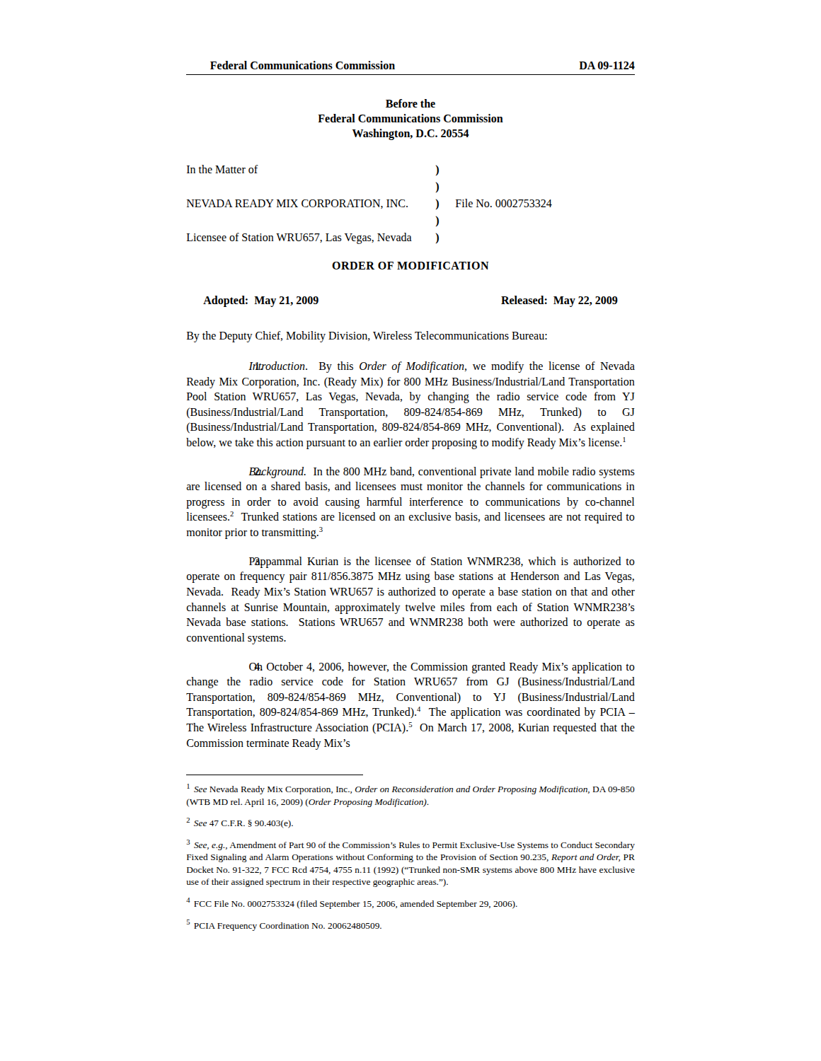Federal Communications Commission DA 09-1124
Before the
Federal Communications Commission
Washington, D.C. 20554
| In the Matter of | ) | |
| | ) | |
| NEVADA READY MIX CORPORATION, INC. | ) | File No. 0002753324 |
| | ) | |
| Licensee of Station WRU657, Las Vegas, Nevada | ) | |
ORDER OF MODIFICATION
Adopted: May 21, 2009 Released: May 22, 2009
By the Deputy Chief, Mobility Division, Wireless Telecommunications Bureau:
1. Introduction. By this Order of Modification, we modify the license of Nevada Ready Mix Corporation, Inc. (Ready Mix) for 800 MHz Business/Industrial/Land Transportation Pool Station WRU657, Las Vegas, Nevada, by changing the radio service code from YJ (Business/Industrial/Land Transportation, 809-824/854-869 MHz, Trunked) to GJ (Business/Industrial/Land Transportation, 809-824/854-869 MHz, Conventional). As explained below, we take this action pursuant to an earlier order proposing to modify Ready Mix’s license.1
2. Background. In the 800 MHz band, conventional private land mobile radio systems are licensed on a shared basis, and licensees must monitor the channels for communications in progress in order to avoid causing harmful interference to communications by co-channel licensees.2 Trunked stations are licensed on an exclusive basis, and licensees are not required to monitor prior to transmitting.3
3. Pappammal Kurian is the licensee of Station WNMR238, which is authorized to operate on frequency pair 811/856.3875 MHz using base stations at Henderson and Las Vegas, Nevada. Ready Mix’s Station WRU657 is authorized to operate a base station on that and other channels at Sunrise Mountain, approximately twelve miles from each of Station WNMR238’s Nevada base stations. Stations WRU657 and WNMR238 both were authorized to operate as conventional systems.
4. On October 4, 2006, however, the Commission granted Ready Mix’s application to change the radio service code for Station WRU657 from GJ (Business/Industrial/Land Transportation, 809-824/854-869 MHz, Conventional) to YJ (Business/Industrial/Land Transportation, 809-824/854-869 MHz, Trunked).4 The application was coordinated by PCIA – The Wireless Infrastructure Association (PCIA).5 On March 17, 2008, Kurian requested that the Commission terminate Ready Mix’s
1 See Nevada Ready Mix Corporation, Inc., Order on Reconsideration and Order Proposing Modification, DA 09-850 (WTB MD rel. April 16, 2009) (Order Proposing Modification).
2 See 47 C.F.R. § 90.403(e).
3 See, e.g., Amendment of Part 90 of the Commission’s Rules to Permit Exclusive-Use Systems to Conduct Secondary Fixed Signaling and Alarm Operations without Conforming to the Provision of Section 90.235, Report and Order, PR Docket No. 91-322, 7 FCC Rcd 4754, 4755 n.11 (1992) (“Trunked non-SMR systems above 800 MHz have exclusive use of their assigned spectrum in their respective geographic areas.”).
4 FCC File No. 0002753324 (filed September 15, 2006, amended September 29, 2006).
5 PCIA Frequency Coordination No. 20062480509.